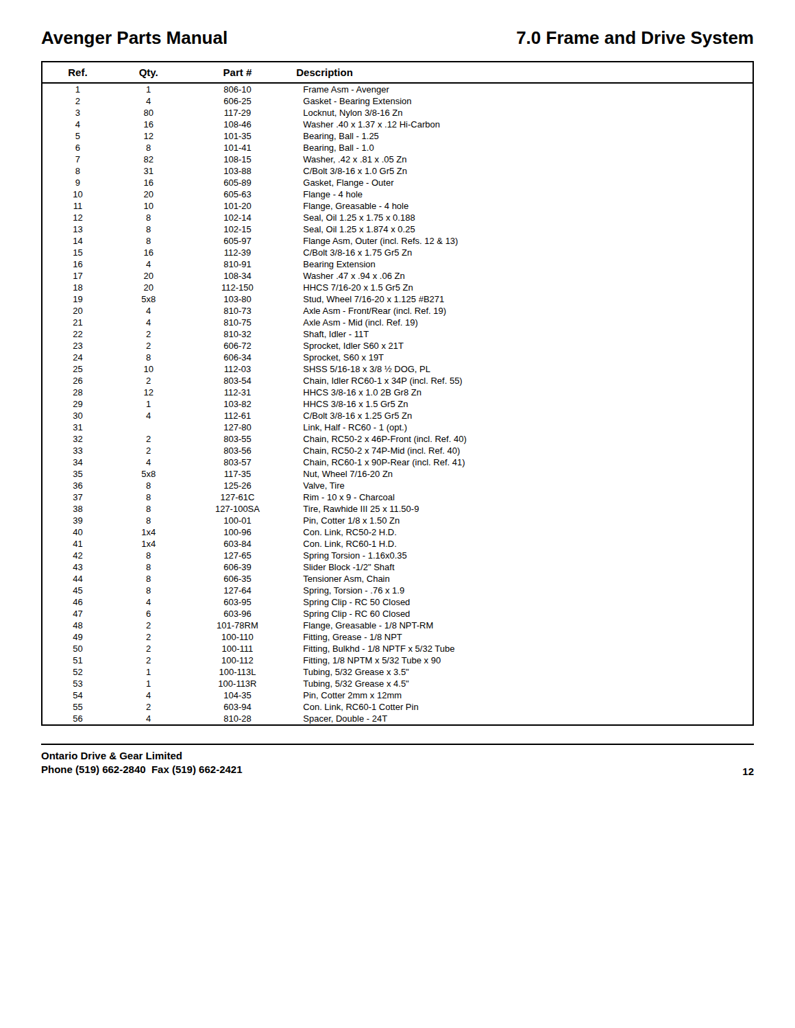Avenger Parts Manual
7.0 Frame and Drive System
| Ref. | Qty. | Part # | Description |
| --- | --- | --- | --- |
| 1 | 1 | 806-10 | Frame Asm - Avenger |
| 2 | 4 | 606-25 | Gasket - Bearing Extension |
| 3 | 80 | 117-29 | Locknut, Nylon 3/8-16 Zn |
| 4 | 16 | 108-46 | Washer .40 x 1.37 x .12 Hi-Carbon |
| 5 | 12 | 101-35 | Bearing, Ball - 1.25 |
| 6 | 8 | 101-41 | Bearing, Ball - 1.0 |
| 7 | 82 | 108-15 | Washer, .42 x .81 x .05 Zn |
| 8 | 31 | 103-88 | C/Bolt 3/8-16 x 1.0 Gr5 Zn |
| 9 | 16 | 605-89 | Gasket, Flange - Outer |
| 10 | 20 | 605-63 | Flange - 4 hole |
| 11 | 10 | 101-20 | Flange, Greasable - 4 hole |
| 12 | 8 | 102-14 | Seal, Oil 1.25 x 1.75 x 0.188 |
| 13 | 8 | 102-15 | Seal, Oil 1.25 x 1.874 x 0.25 |
| 14 | 8 | 605-97 | Flange Asm, Outer (incl. Refs. 12 & 13) |
| 15 | 16 | 112-39 | C/Bolt 3/8-16 x 1.75 Gr5 Zn |
| 16 | 4 | 810-91 | Bearing Extension |
| 17 | 20 | 108-34 | Washer .47 x .94 x .06 Zn |
| 18 | 20 | 112-150 | HHCS 7/16-20 x 1.5 Gr5 Zn |
| 19 | 5x8 | 103-80 | Stud, Wheel 7/16-20 x 1.125 #B271 |
| 20 | 4 | 810-73 | Axle Asm - Front/Rear (incl. Ref. 19) |
| 21 | 4 | 810-75 | Axle Asm - Mid (incl. Ref. 19) |
| 22 | 2 | 810-32 | Shaft, Idler - 11T |
| 23 | 2 | 606-72 | Sprocket, Idler S60 x 21T |
| 24 | 8 | 606-34 | Sprocket, S60 x 19T |
| 25 | 10 | 112-03 | SHSS 5/16-18 x 3/8 ½ DOG, PL |
| 26 | 2 | 803-54 | Chain, Idler RC60-1 x 34P (incl. Ref. 55) |
| 28 | 12 | 112-31 | HHCS 3/8-16 x 1.0 2B Gr8 Zn |
| 29 | 1 | 103-82 | HHCS 3/8-16 x 1.5 Gr5 Zn |
| 30 | 4 | 112-61 | C/Bolt 3/8-16 x 1.25 Gr5 Zn |
| 31 | | 127-80 | Link, Half - RC60 - 1 (opt.) |
| 32 | 2 | 803-55 | Chain, RC50-2 x 46P-Front (incl. Ref. 40) |
| 33 | 2 | 803-56 | Chain, RC50-2 x 74P-Mid (incl. Ref. 40) |
| 34 | 4 | 803-57 | Chain, RC60-1 x 90P-Rear (incl. Ref. 41) |
| 35 | 5x8 | 117-35 | Nut, Wheel 7/16-20 Zn |
| 36 | 8 | 125-26 | Valve, Tire |
| 37 | 8 | 127-61C | Rim - 10 x 9 - Charcoal |
| 38 | 8 | 127-100SA | Tire, Rawhide III 25 x 11.50-9 |
| 39 | 8 | 100-01 | Pin, Cotter 1/8 x 1.50 Zn |
| 40 | 1x4 | 100-96 | Con. Link, RC50-2 H.D. |
| 41 | 1x4 | 603-84 | Con. Link, RC60-1 H.D. |
| 42 | 8 | 127-65 | Spring Torsion - 1.16x0.35 |
| 43 | 8 | 606-39 | Slider Block -1/2" Shaft |
| 44 | 8 | 606-35 | Tensioner Asm, Chain |
| 45 | 8 | 127-64 | Spring, Torsion - .76 x 1.9 |
| 46 | 4 | 603-95 | Spring Clip - RC 50 Closed |
| 47 | 6 | 603-96 | Spring Clip - RC 60 Closed |
| 48 | 2 | 101-78RM | Flange, Greasable - 1/8 NPT-RM |
| 49 | 2 | 100-110 | Fitting, Grease - 1/8 NPT |
| 50 | 2 | 100-111 | Fitting, Bulkhd - 1/8 NPTF x 5/32 Tube |
| 51 | 2 | 100-112 | Fitting, 1/8 NPTM x 5/32 Tube x 90 |
| 52 | 1 | 100-113L | Tubing, 5/32 Grease x 3.5" |
| 53 | 1 | 100-113R | Tubing, 5/32 Grease x 4.5" |
| 54 | 4 | 104-35 | Pin, Cotter 2mm x 12mm |
| 55 | 2 | 603-94 | Con. Link, RC60-1 Cotter Pin |
| 56 | 4 | 810-28 | Spacer, Double - 24T |
Ontario Drive & Gear Limited
Phone (519) 662-2840 Fax (519) 662-2421
12